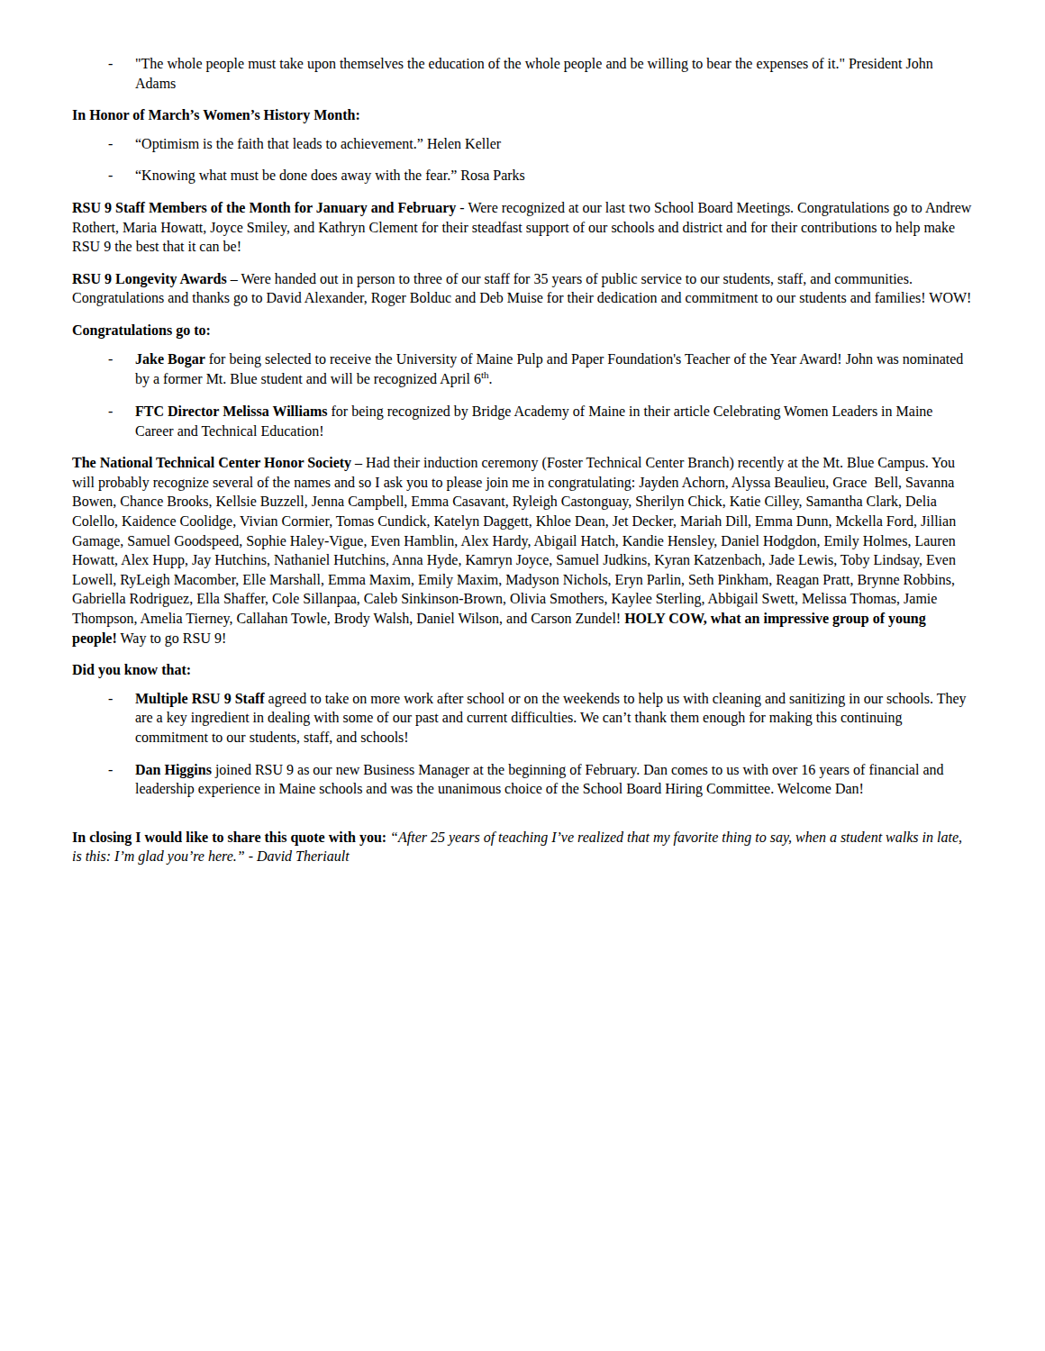"The whole people must take upon themselves the education of the whole people and be willing to bear the expenses of it." President John Adams
In Honor of March’s Women’s History Month:
“Optimism is the faith that leads to achievement.” Helen Keller
“Knowing what must be done does away with the fear.” Rosa Parks
RSU 9 Staff Members of the Month for January and February - Were recognized at our last two School Board Meetings. Congratulations go to Andrew Rothert, Maria Howatt, Joyce Smiley, and Kathryn Clement for their steadfast support of our schools and district and for their contributions to help make RSU 9 the best that it can be!
RSU 9 Longevity Awards – Were handed out in person to three of our staff for 35 years of public service to our students, staff, and communities. Congratulations and thanks go to David Alexander, Roger Bolduc and Deb Muise for their dedication and commitment to our students and families! WOW!
Congratulations go to:
Jake Bogar for being selected to receive the University of Maine Pulp and Paper Foundation's Teacher of the Year Award! John was nominated by a former Mt. Blue student and will be recognized April 6th.
FTC Director Melissa Williams for being recognized by Bridge Academy of Maine in their article Celebrating Women Leaders in Maine Career and Technical Education!
The National Technical Center Honor Society – Had their induction ceremony (Foster Technical Center Branch) recently at the Mt. Blue Campus. You will probably recognize several of the names and so I ask you to please join me in congratulating: Jayden Achorn, Alyssa Beaulieu, Grace Bell, Savanna Bowen, Chance Brooks, Kellsie Buzzell, Jenna Campbell, Emma Casavant, Ryleigh Castonguay, Sherilyn Chick, Katie Cilley, Samantha Clark, Delia Colello, Kaidence Coolidge, Vivian Cormier, Tomas Cundick, Katelyn Daggett, Khloe Dean, Jet Decker, Mariah Dill, Emma Dunn, Mckella Ford, Jillian Gamage, Samuel Goodspeed, Sophie Haley-Vigue, Even Hamblin, Alex Hardy, Abigail Hatch, Kandie Hensley, Daniel Hodgdon, Emily Holmes, Lauren Howatt, Alex Hupp, Jay Hutchins, Nathaniel Hutchins, Anna Hyde, Kamryn Joyce, Samuel Judkins, Kyran Katzenbach, Jade Lewis, Toby Lindsay, Even Lowell, RyLeigh Macomber, Elle Marshall, Emma Maxim, Emily Maxim, Madyson Nichols, Eryn Parlin, Seth Pinkham, Reagan Pratt, Brynne Robbins, Gabriella Rodriguez, Ella Shaffer, Cole Sillanpaa, Caleb Sinkinson-Brown, Olivia Smothers, Kaylee Sterling, Abbigail Swett, Melissa Thomas, Jamie Thompson, Amelia Tierney, Callahan Towle, Brody Walsh, Daniel Wilson, and Carson Zundel! HOLY COW, what an impressive group of young people! Way to go RSU 9!
Did you know that:
Multiple RSU 9 Staff agreed to take on more work after school or on the weekends to help us with cleaning and sanitizing in our schools. They are a key ingredient in dealing with some of our past and current difficulties. We can’t thank them enough for making this continuing commitment to our students, staff, and schools!
Dan Higgins joined RSU 9 as our new Business Manager at the beginning of February. Dan comes to us with over 16 years of financial and leadership experience in Maine schools and was the unanimous choice of the School Board Hiring Committee. Welcome Dan!
In closing I would like to share this quote with you: “After 25 years of teaching I’ve realized that my favorite thing to say, when a student walks in late, is this: I’m glad you’re here.” - David Theriault